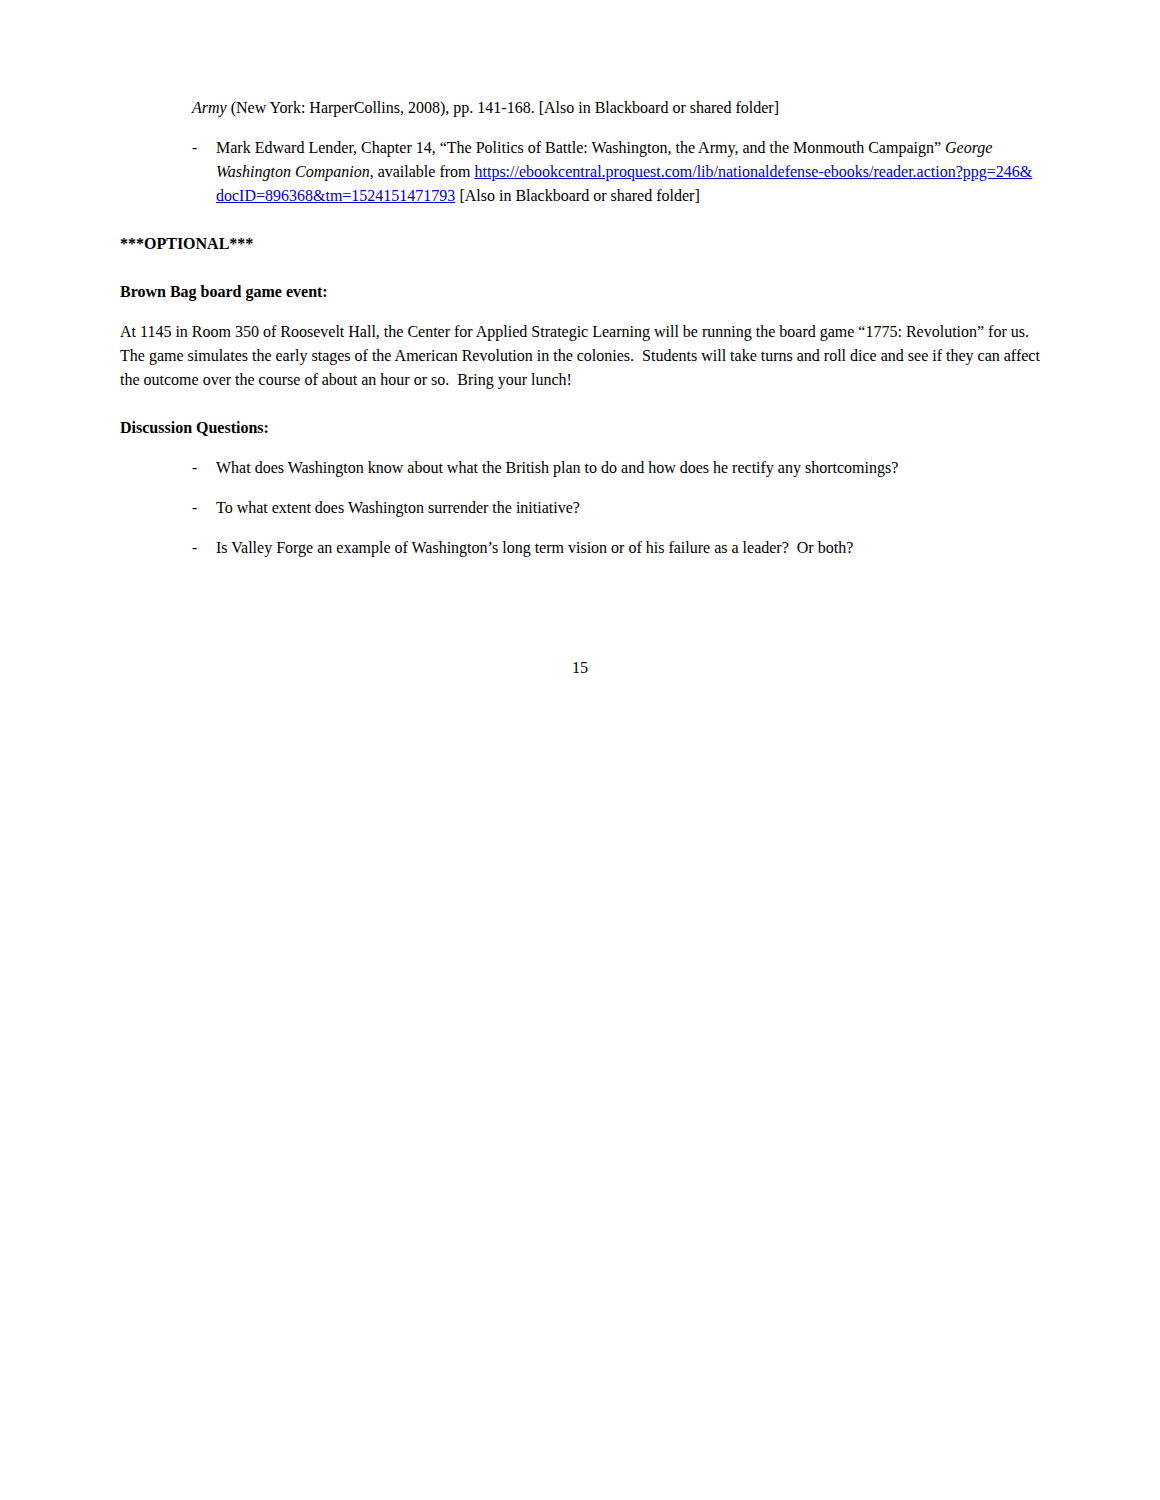Army (New York: HarperCollins, 2008), pp. 141-168. [Also in Blackboard or shared folder]
Mark Edward Lender, Chapter 14, “The Politics of Battle: Washington, the Army, and the Monmouth Campaign” George Washington Companion, available from https://ebookcentral.proquest.com/lib/nationaldefense-ebooks/reader.action?ppg=246&docID=896368&tm=1524151471793 [Also in Blackboard or shared folder]
***OPTIONAL***
Brown Bag board game event:
At 1145 in Room 350 of Roosevelt Hall, the Center for Applied Strategic Learning will be running the board game “1775: Revolution” for us. The game simulates the early stages of the American Revolution in the colonies. Students will take turns and roll dice and see if they can affect the outcome over the course of about an hour or so. Bring your lunch!
Discussion Questions:
What does Washington know about what the British plan to do and how does he rectify any shortcomings?
To what extent does Washington surrender the initiative?
Is Valley Forge an example of Washington’s long term vision or of his failure as a leader? Or both?
15